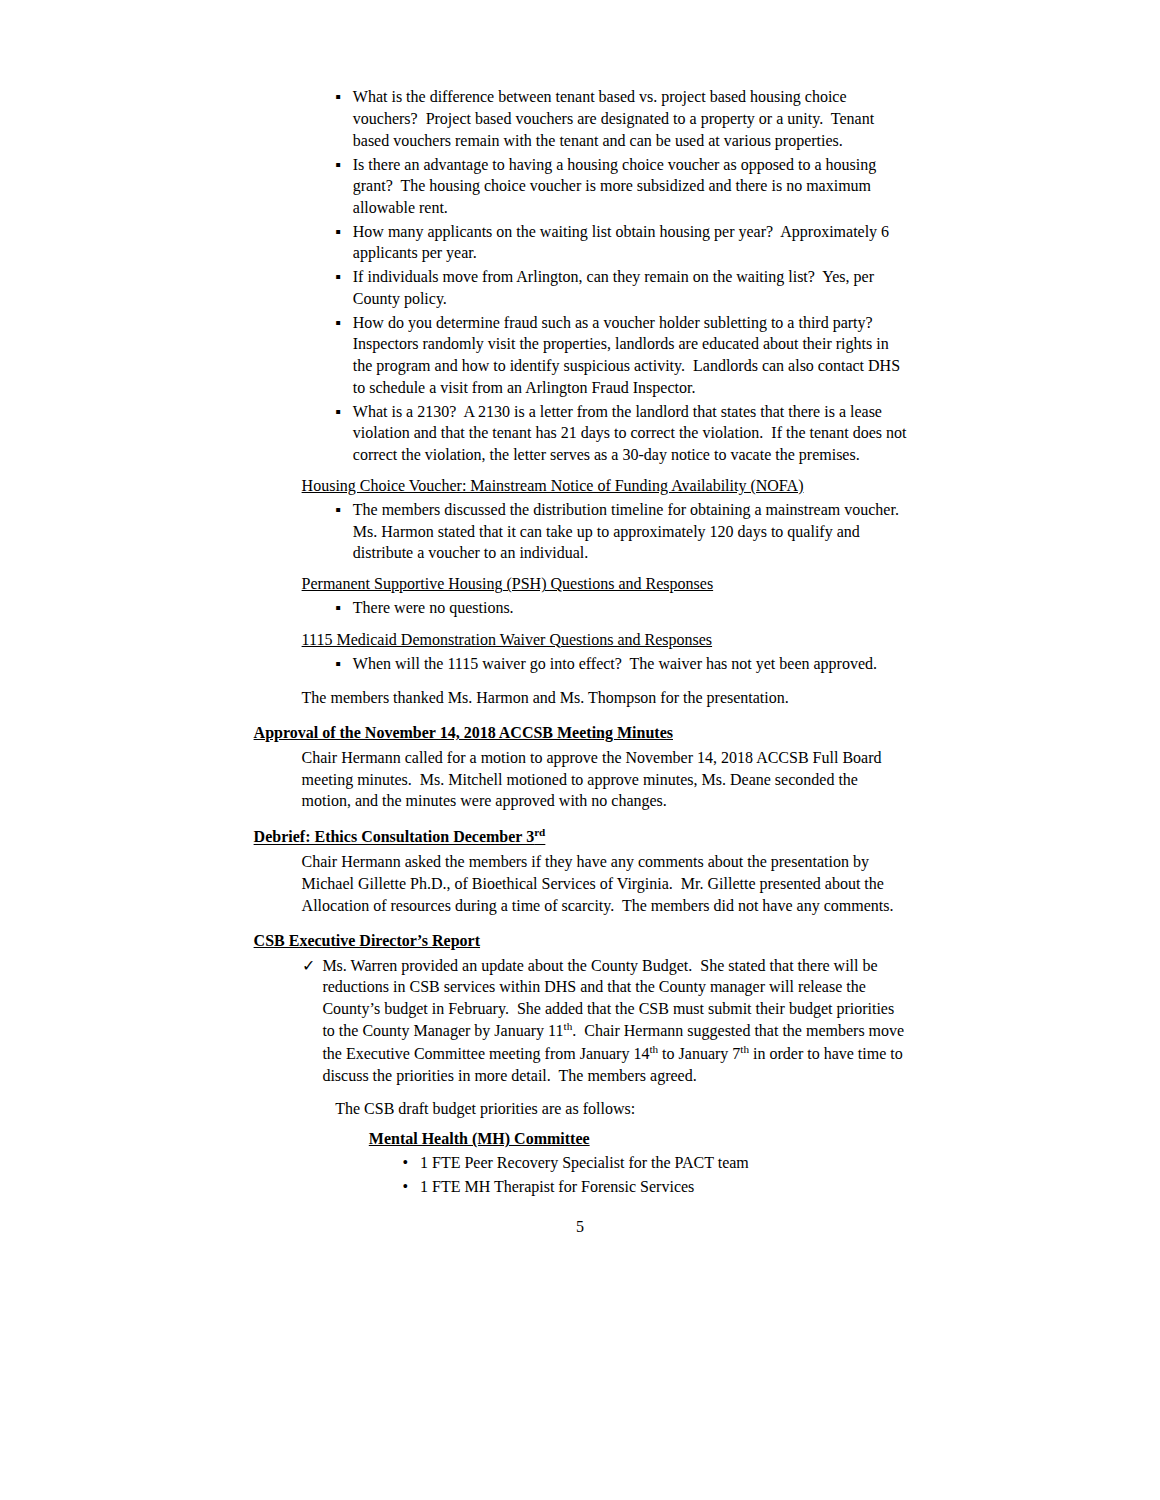What is the difference between tenant based vs. project based housing choice vouchers? Project based vouchers are designated to a property or a unity. Tenant based vouchers remain with the tenant and can be used at various properties.
Is there an advantage to having a housing choice voucher as opposed to a housing grant? The housing choice voucher is more subsidized and there is no maximum allowable rent.
How many applicants on the waiting list obtain housing per year? Approximately 6 applicants per year.
If individuals move from Arlington, can they remain on the waiting list? Yes, per County policy.
How do you determine fraud such as a voucher holder subletting to a third party? Inspectors randomly visit the properties, landlords are educated about their rights in the program and how to identify suspicious activity. Landlords can also contact DHS to schedule a visit from an Arlington Fraud Inspector.
What is a 2130? A 2130 is a letter from the landlord that states that there is a lease violation and that the tenant has 21 days to correct the violation. If the tenant does not correct the violation, the letter serves as a 30-day notice to vacate the premises.
Housing Choice Voucher: Mainstream Notice of Funding Availability (NOFA)
The members discussed the distribution timeline for obtaining a mainstream voucher. Ms. Harmon stated that it can take up to approximately 120 days to qualify and distribute a voucher to an individual.
Permanent Supportive Housing (PSH) Questions and Responses
There were no questions.
1115 Medicaid Demonstration Waiver Questions and Responses
When will the 1115 waiver go into effect? The waiver has not yet been approved.
The members thanked Ms. Harmon and Ms. Thompson for the presentation.
Approval of the November 14, 2018 ACCSB Meeting Minutes
Chair Hermann called for a motion to approve the November 14, 2018 ACCSB Full Board meeting minutes. Ms. Mitchell motioned to approve minutes, Ms. Deane seconded the motion, and the minutes were approved with no changes.
Debrief: Ethics Consultation December 3rd
Chair Hermann asked the members if they have any comments about the presentation by Michael Gillette Ph.D., of Bioethical Services of Virginia. Mr. Gillette presented about the Allocation of resources during a time of scarcity. The members did not have any comments.
CSB Executive Director’s Report
Ms. Warren provided an update about the County Budget. She stated that there will be reductions in CSB services within DHS and that the County manager will release the County’s budget in February. She added that the CSB must submit their budget priorities to the County Manager by January 11th. Chair Hermann suggested that the members move the Executive Committee meeting from January 14th to January 7th in order to have time to discuss the priorities in more detail. The members agreed.
The CSB draft budget priorities are as follows:
Mental Health (MH) Committee
1 FTE Peer Recovery Specialist for the PACT team
1 FTE MH Therapist for Forensic Services
5